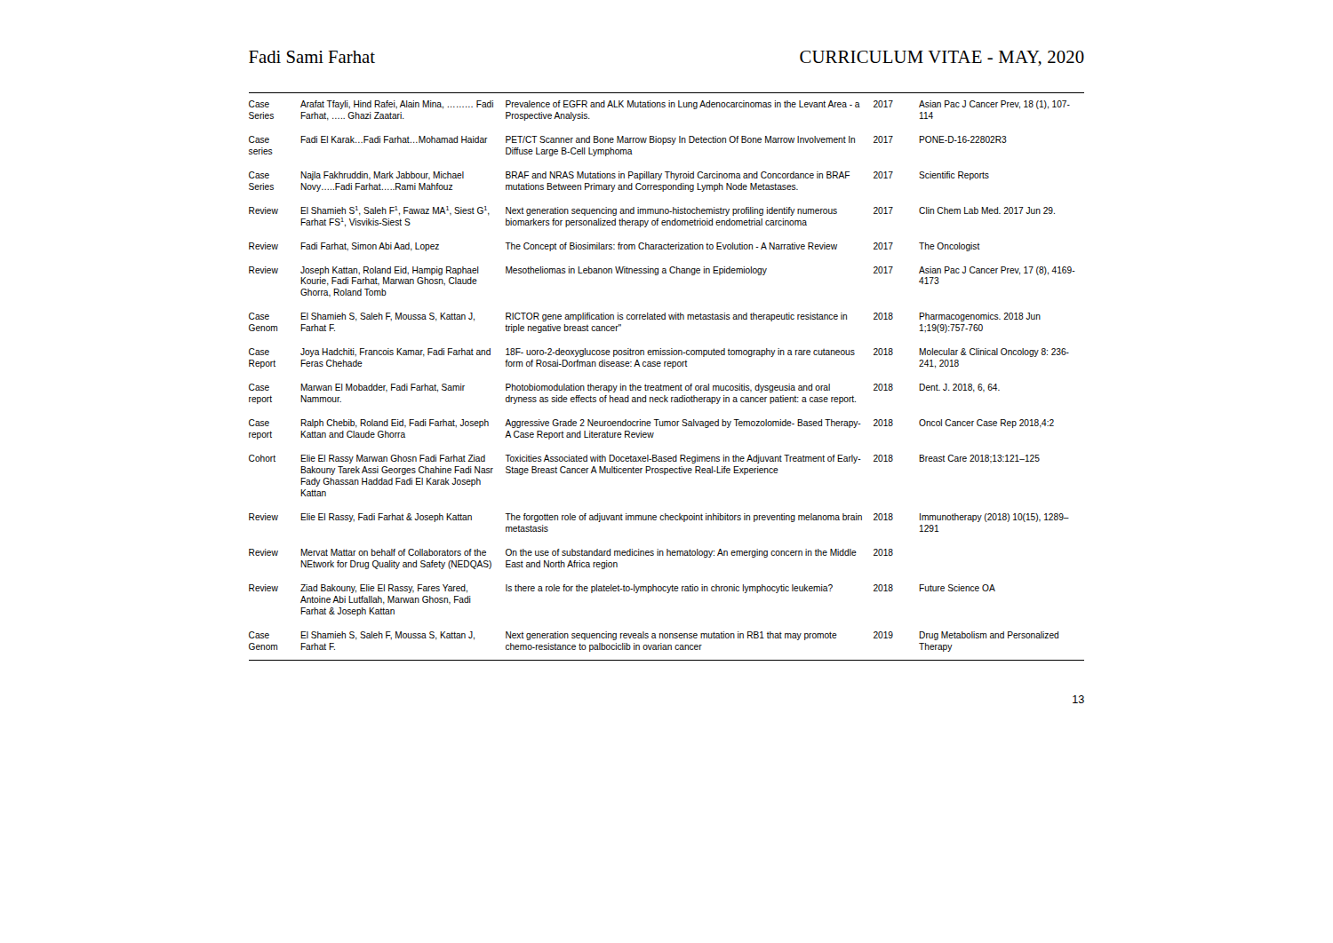Fadi Sami Farhat CURRICULUM VITAE - MAY, 2020
| Case Series | Arafat Tfayli, Hind Rafei, Alain Mina, ……… Fadi Farhat, ….. Ghazi Zaatari. | Prevalence of EGFR and ALK Mutations in Lung Adenocarcinomas in the Levant Area - a Prospective Analysis. | 2017 | Asian Pac J Cancer Prev, 18 (1), 107-114 |
| Case series | Fadi El Karak…Fadi Farhat…Mohamad Haidar | PET/CT Scanner and Bone Marrow Biopsy In Detection Of Bone Marrow Involvement In Diffuse Large B-Cell Lymphoma | 2017 | PONE-D-16-22802R3 |
| Case Series | Najla Fakhruddin, Mark Jabbour, Michael Novy…..Fadi Farhat…..Rami Mahfouz | BRAF and NRAS Mutations in Papillary Thyroid Carcinoma and Concordance in BRAF mutations Between Primary and Corresponding Lymph Node Metastases. | 2017 | Scientific Reports |
| Review | El Shamieh S 1 , Saleh F 1 , Fawaz MA 1 , Siest G 1 , Farhat FS 1 , Visvikis-Siest S | Next generation sequencing and immuno-histochemistry profiling identify numerous biomarkers for personalized therapy of endometrioid endometrial carcinoma | 2017 | Clin Chem Lab Med. 2017 Jun 29. |
| Review | Fadi Farhat, Simon Abi Aad, Lopez | The Concept of Biosimilars: from Characterization to Evolution - A Narrative Review | 2017 | The Oncologist |
| Review | Joseph Kattan, Roland Eid, Hampig Raphael Kourie, Fadi Farhat, Marwan Ghosn, Claude Ghorra, Roland Tomb | Mesotheliomas in Lebanon Witnessing a Change in Epidemiology | 2017 | Asian Pac J Cancer Prev, 17 (8), 4169-4173 |
| Case Genom | El Shamieh S, Saleh F, Moussa S, Kattan J, Farhat F. | RICTOR gene amplification is correlated with metastasis and therapeutic resistance in triple negative breast cancer" | 2018 | Pharmacogenomics. 2018 Jun 1;19(9):757-760 |
| Case Report | Joya Hadchiti, Francois Kamar, Fadi Farhat and Feras Chehade | 18F- uoro-2-deoxyglucose positron emission-computed tomography in a rare cutaneous form of Rosai-Dorfman disease: A case report | 2018 | Molecular & Clinical Oncology 8: 236-241, 2018 |
| Case report | Marwan El Mobadder, Fadi Farhat, Samir Nammour. | Photobiomodulation therapy in the treatment of oral mucositis, dysgeusia and oral dryness as side effects of head and neck radiotherapy in a cancer patient: a case report. | 2018 | Dent. J. 2018, 6, 64. |
| Case report | Ralph Chebib, Roland Eid, Fadi Farhat, Joseph Kattan and Claude Ghorra | Aggressive Grade 2 Neuroendocrine Tumor Salvaged by Temozolomide- Based Therapy- A Case Report and Literature Review | 2018 | Oncol Cancer Case Rep 2018,4:2 |
| Cohort | Elie El Rassy Marwan Ghosn Fadi Farhat Ziad Bakouny Tarek Assi Georges Chahine Fadi Nasr Fady Ghassan Haddad Fadi El Karak Joseph Kattan | Toxicities Associated with Docetaxel-Based Regimens in the Adjuvant Treatment of Early-Stage Breast Cancer A Multicenter Prospective Real-Life Experience | 2018 | Breast Care 2018;13:121–125 |
| Review | Elie El Rassy, Fadi Farhat & Joseph Kattan | The forgotten role of adjuvant immune checkpoint inhibitors in preventing melanoma brain metastasis | 2018 | Immunotherapy (2018) 10(15), 1289–1291 |
| Review | Mervat Mattar on behalf of Collaborators of the NEtwork for Drug Quality and Safety (NEDQAS) | On the use of substandard medicines in hematology: An emerging concern in the Middle East and North Africa region | 2018 | |
| Review | Ziad Bakouny, Elie El Rassy, Fares Yared, Antoine Abi Lutfallah, Marwan Ghosn, Fadi Farhat & Joseph Kattan | Is there a role for the platelet-to-lymphocyte ratio in chronic lymphocytic leukemia? | 2018 | Future Science OA |
| Case Genom | El Shamieh S, Saleh F, Moussa S, Kattan J, Farhat F. | Next generation sequencing reveals a nonsense mutation in RB1 that may promote chemo-resistance to palbociclib in ovarian cancer | 2019 | Drug Metabolism and Personalized Therapy |
13